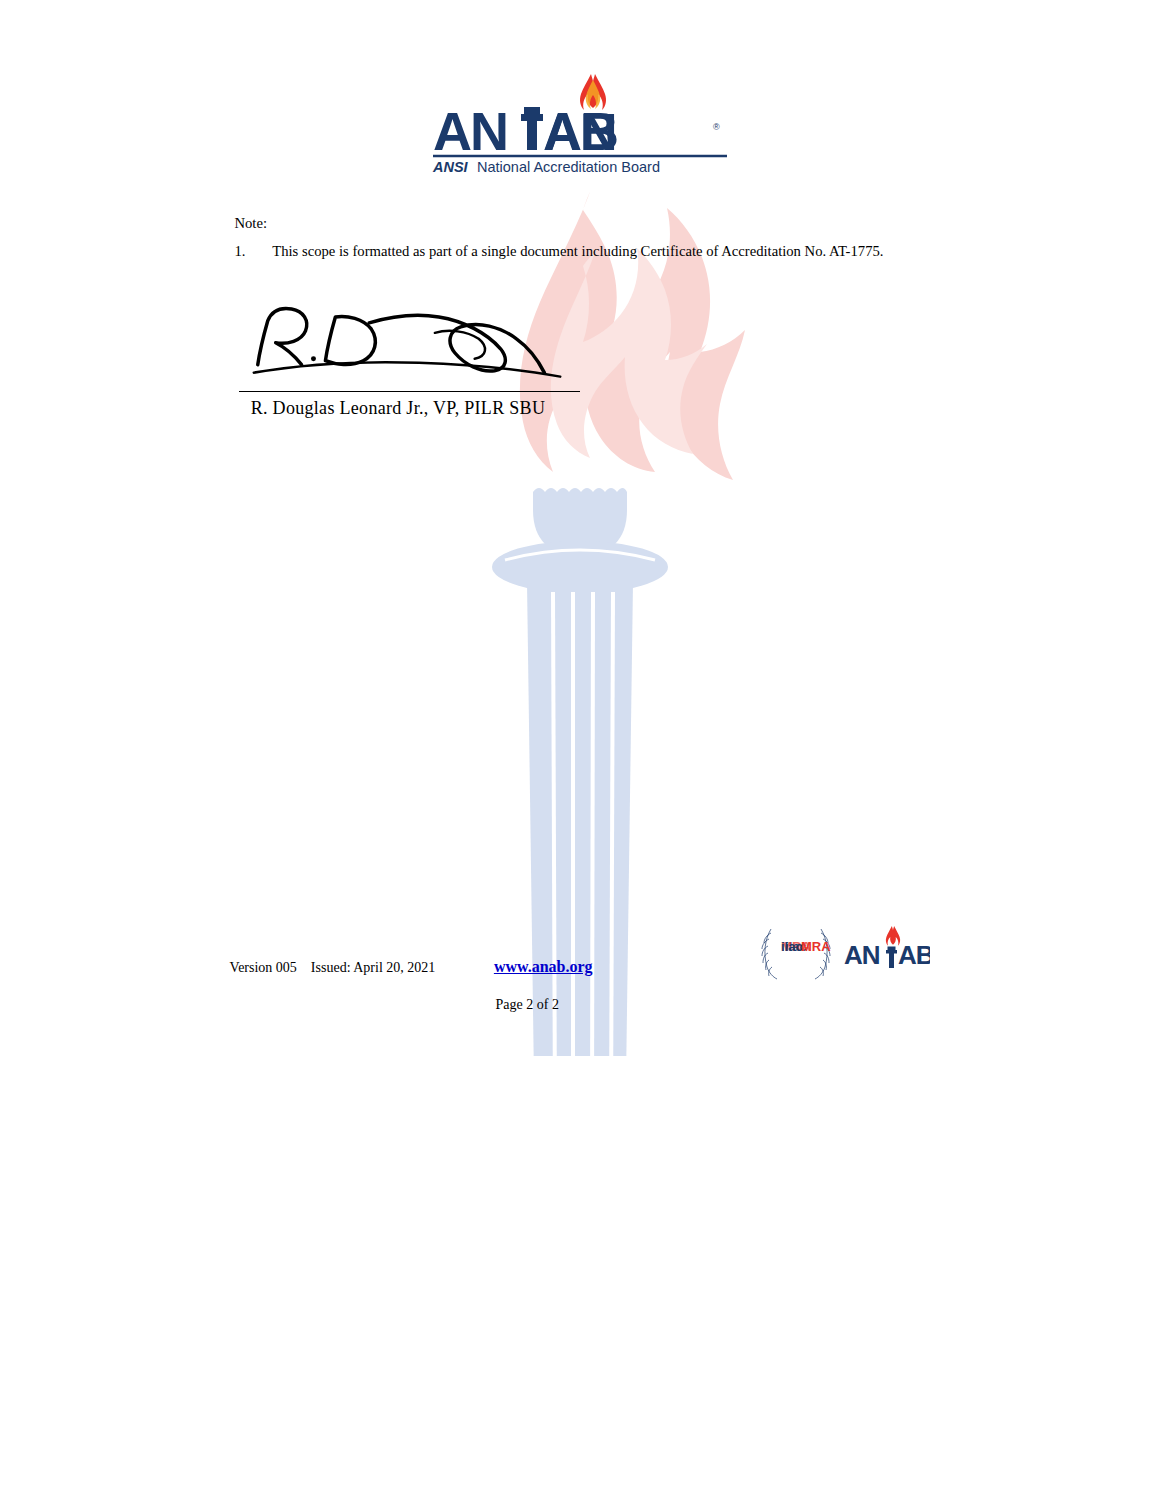AN AN AB ® ANSI National Accreditation Board
Note:
1. This scope is formatted as part of a single document including Certificate of Accreditation No. AT-1775.
R. Douglas Leonard Jr., VP, PILR SBU
Version 005 Issued: April 20, 2021
www.anab.org
ilac MRA ilac MRA AN AB
Page 2 of 2